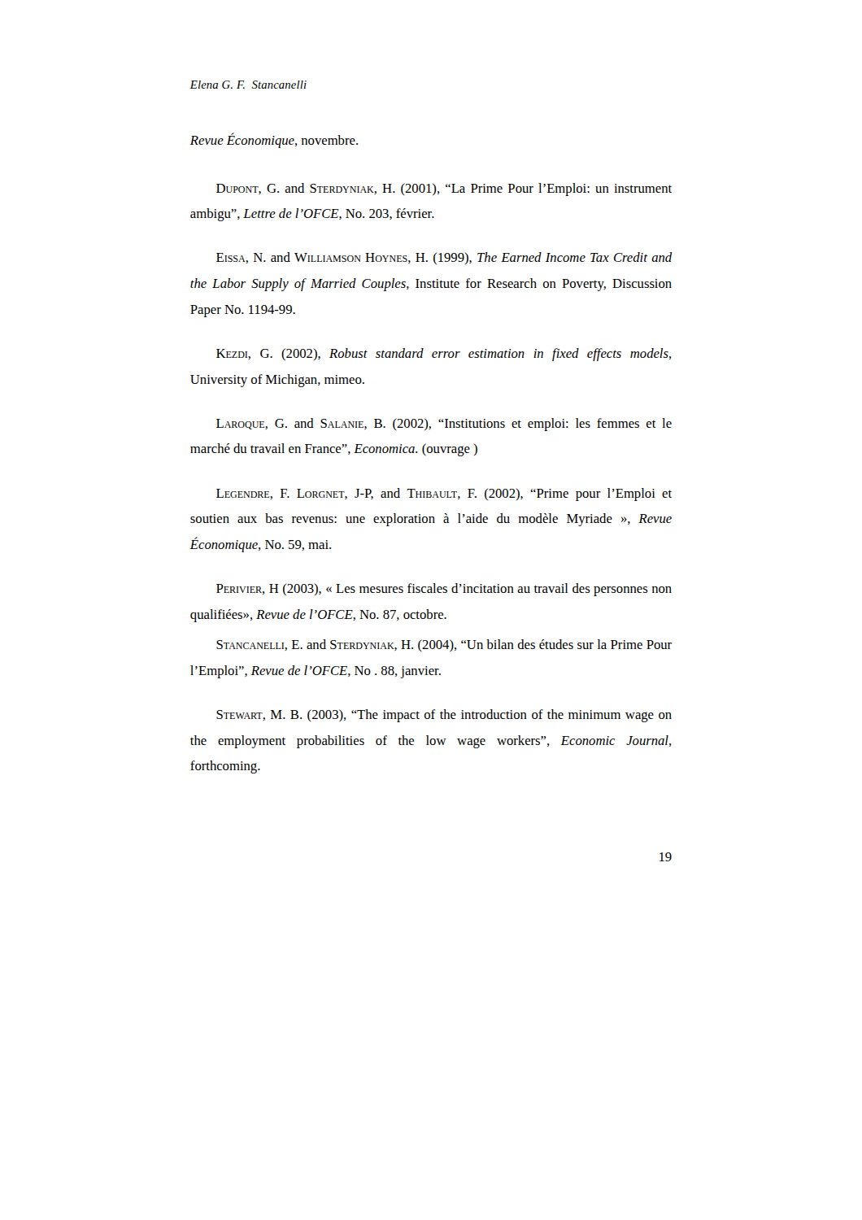Elena G. F. Stancanelli
Revue Économique, novembre.
Dupont, G. and Sterdyniak, H. (2001), “La Prime Pour l’Emploi: un instrument ambigu”, Lettre de l’OFCE, No. 203, février.
Eissa, N. and Williamson Hoynes, H. (1999), The Earned Income Tax Credit and the Labor Supply of Married Couples, Institute for Research on Poverty, Discussion Paper No. 1194-99.
Kezdi, G. (2002), Robust standard error estimation in fixed effects models, University of Michigan, mimeo.
Laroque, G. and Salanie, B. (2002), “Institutions et emploi: les femmes et le marché du travail en France”, Economica. (ouvrage )
Legendre, F. Lorgnet, J-P, and Thibault, F. (2002), “Prime pour l’Emploi et soutien aux bas revenus: une exploration à l’aide du modèle Myriade », Revue Économique, No. 59, mai.
Perivier, H (2003), « Les mesures fiscales d’incitation au travail des personnes non qualifiées», Revue de l’OFCE, No. 87, octobre.
Stancanelli, E. and Sterdyniak, H. (2004), “Un bilan des études sur la Prime Pour l’Emploi”, Revue de l’OFCE, No . 88, janvier.
Stewart, M. B. (2003), “The impact of the introduction of the minimum wage on the employment probabilities of the low wage workers”, Economic Journal, forthcoming.
19